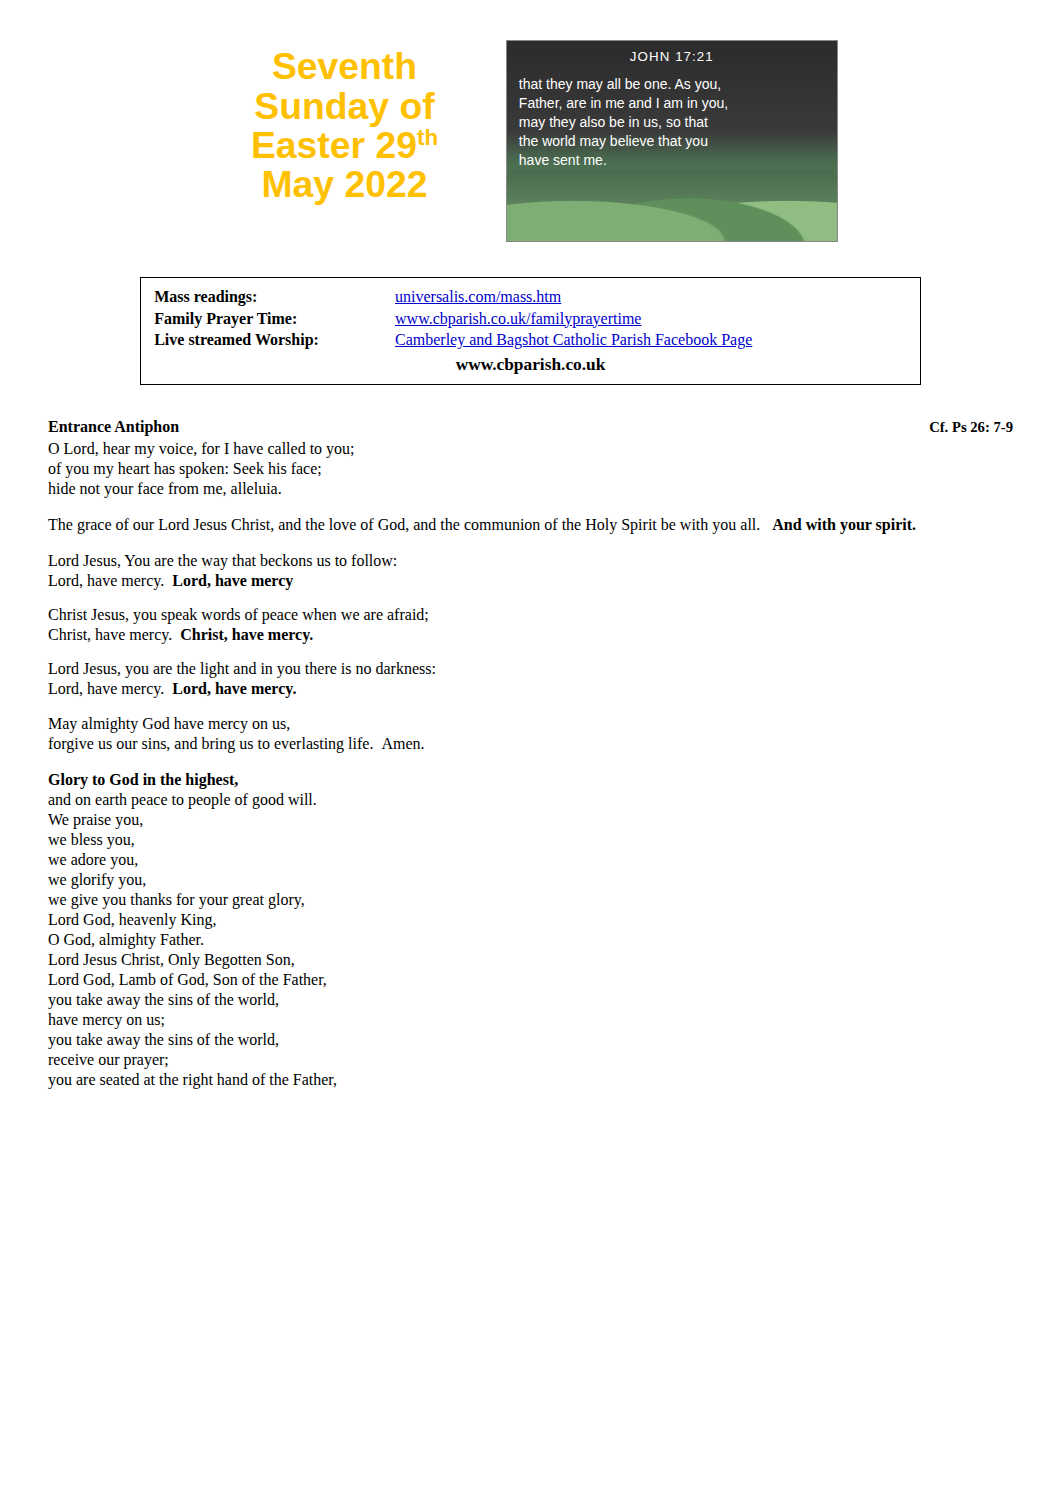Seventh Sunday of Easter 29th May 2022
JOHN 17:21
that they may all be one. As you,
Father, are in me and I am in you,
may they also be in us, so that
the world may believe that you
have sent me.
| Mass readings: | universalis.com/mass.htm |
| Family Prayer Time: | www.cbparish.co.uk/familyprayertime |
| Live streamed Worship: | Camberley and Bagshot Catholic Parish Facebook Page |
www.cbparish.co.uk
Entrance Antiphon Cf. Ps 26: 7-9
O Lord, hear my voice, for I have called to you;
of you my heart has spoken: Seek his face;
hide not your face from me, alleluia.
The grace of our Lord Jesus Christ, and the love of God, and the communion of the Holy Spirit be with you all. And with your spirit.
Lord Jesus, You are the way that beckons us to follow:
Lord, have mercy. Lord, have mercy
Christ Jesus, you speak words of peace when we are afraid;
Christ, have mercy. Christ, have mercy.
Lord Jesus, you are the light and in you there is no darkness:
Lord, have mercy. Lord, have mercy.
May almighty God have mercy on us,
forgive us our sins, and bring us to everlasting life. Amen.
Glory to God in the highest,
and on earth peace to people of good will.
We praise you,
we bless you,
we adore you,
we glorify you,
we give you thanks for your great glory,
Lord God, heavenly King,
O God, almighty Father.
Lord Jesus Christ, Only Begotten Son,
Lord God, Lamb of God, Son of the Father,
you take away the sins of the world,
have mercy on us;
you take away the sins of the world,
receive our prayer;
you are seated at the right hand of the Father,